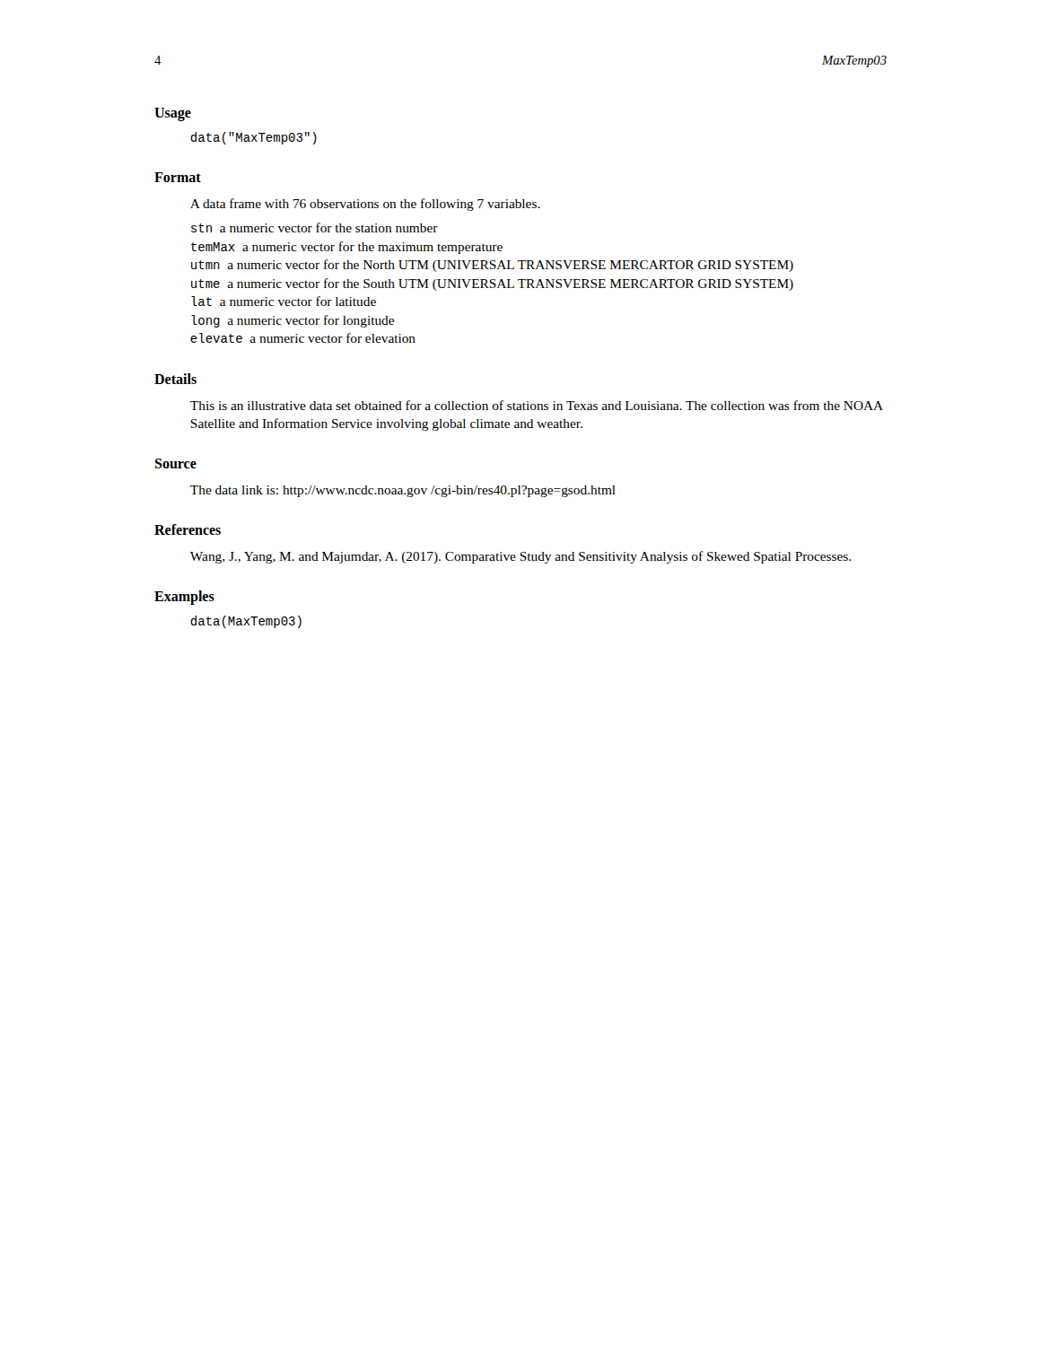4 MaxTemp03
Usage
data("MaxTemp03")
Format
A data frame with 76 observations on the following 7 variables.
stn a numeric vector for the station number
temMax a numeric vector for the maximum temperature
utmn a numeric vector for the North UTM (UNIVERSAL TRANSVERSE MERCARTOR GRID SYSTEM)
utme a numeric vector for the South UTM (UNIVERSAL TRANSVERSE MERCARTOR GRID SYSTEM)
lat a numeric vector for latitude
long a numeric vector for longitude
elevate a numeric vector for elevation
Details
This is an illustrative data set obtained for a collection of stations in Texas and Louisiana. The collection was from the NOAA Satellite and Information Service involving global climate and weather.
Source
The data link is: http://www.ncdc.noaa.gov /cgi-bin/res40.pl?page=gsod.html
References
Wang, J., Yang, M. and Majumdar, A. (2017). Comparative Study and Sensitivity Analysis of Skewed Spatial Processes.
Examples
data(MaxTemp03)